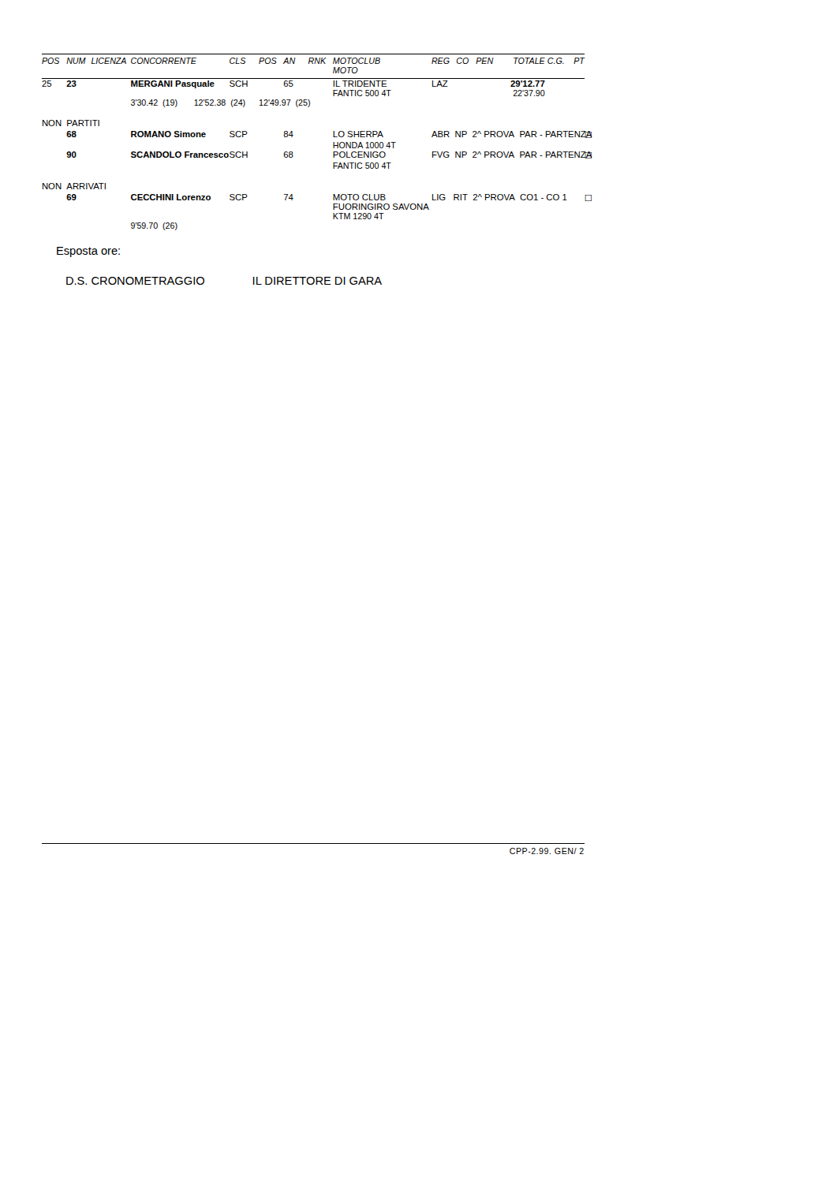| POS | NUM | LICENZA | CONCORRENTE | CLS | POS | AN | RNK | MOTOCLUB | REG | CO | PEN | TOTALE | C.G. | PT |
| | | | | | | | | MOTO | | | | | | |
| 25 | 23 | | MERGANI Pasquale | SCH | | 65 | | IL TRIDENTE | LAZ | | | 29'12.77 | | |
| | | | | | | | | FANTIC 500 4T | | | | 22'37.90 | | |
| | | | 3'30.42 (19) 12'52.38 (24) | | 12'49.97 (25) | | | | | | | | |
NON PARTITI
| | 68 | | ROMANO Simone | SCP | | 84 | | LO SHERPA | ABR NP 2^ PROVA PAR - PARTENZA | | ☐ |
| | | | | | | | | HONDA 1000 4T | | | | | | |
| | 90 | | SCANDOLO Francesco | SCH | | 68 | | POLCENIGO | FVG NP 2^ PROVA PAR - PARTENZA | | ☐ |
| | | | | | | | | FANTIC 500 4T | | | | | | |
NON ARRIVATI
| | 69 | | CECCHINI Lorenzo | SCP | | 74 | | MOTO CLUB FUORINGIRO SAVONA | LIG RIT 2^ PROVA CO1 - CO 1 | | ☐ |
| | | | | | | | | KTM 1290 4T | | | | | | |
| | | | 9'59.70 (26) | | | | | | | | | | | |
Esposta ore:
D.S. CRONOMETRAGGIO
IL DIRETTORE DI GARA
CPP-2.99. GEN/ 2